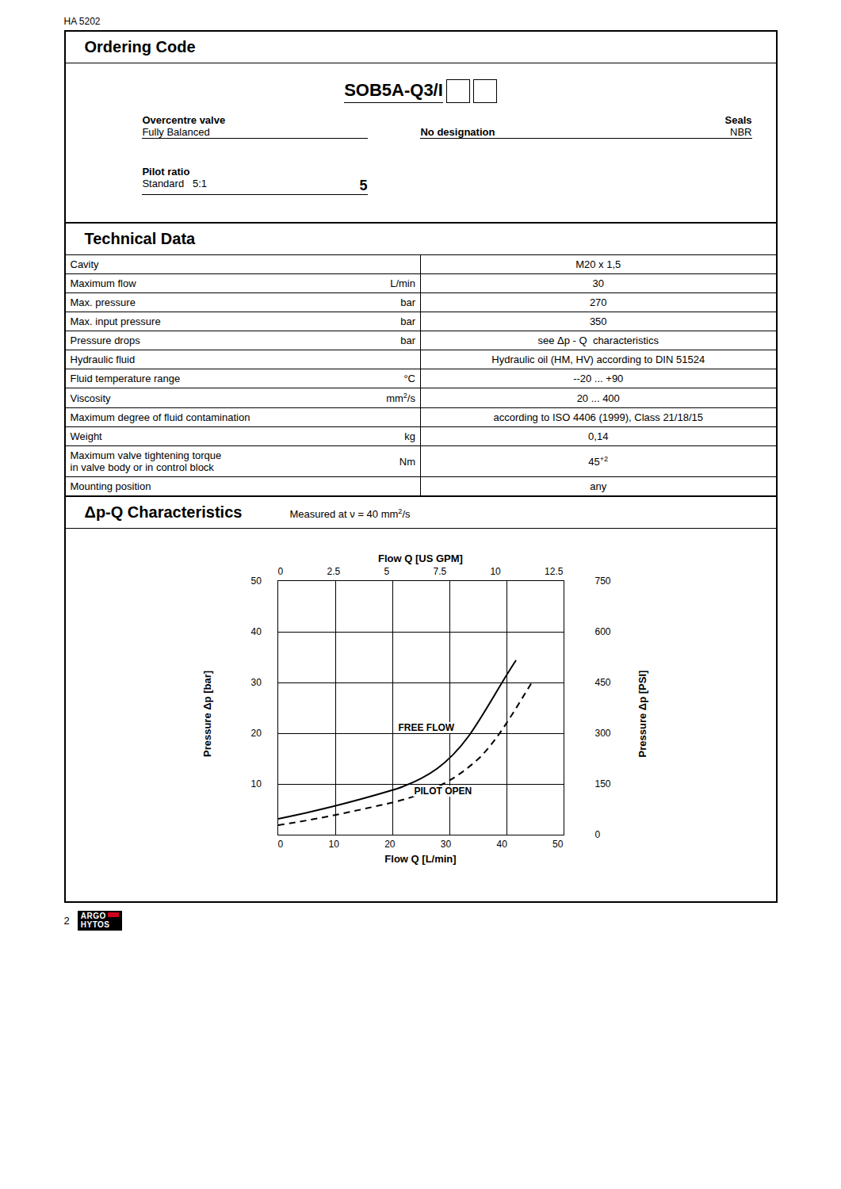HA 5202
Ordering Code
SOB5A-Q3/I
| | Overcentre valve Fully Balanced | | Seals No designation NBR |
| | Pilot ratio Standard 5:1 5 | | |
Technical Data
| Cavity | | M20 x 1,5 |
| Maximum flow | L/min | 30 |
| Max. pressure | bar | 270 |
| Max. input pressure | bar | 350 |
| Pressure drops | bar | see Δp - Q characteristics |
| Hydraulic fluid | | Hydraulic oil (HM, HV) according to DIN 51524 |
| Fluid temperature range | °C | --20 ... +90 |
| Viscosity | mm 2 /s | 20 ... 400 |
| Maximum degree of fluid contamination | | according to ISO 4406 (1999), Class 21/18/15 |
| Weight | kg | 0,14 |
| Maximum valve tightening torque in valve body or in control block | Nm | 45 +2 |
| Mounting position | | any |
Δp-Q Characteristics
Measured at ν = 40 mm2/s
Flow Q [US GPM]
02.557.51012.5
FREE FLOW
PILOT OPEN
50 40 30 20 10
750 600 450 300 150 0
Pressure Δp [bar]
Pressure Δp [PSI]
01020304050
Flow Q [L/min]
2 ARGO
HYTOS